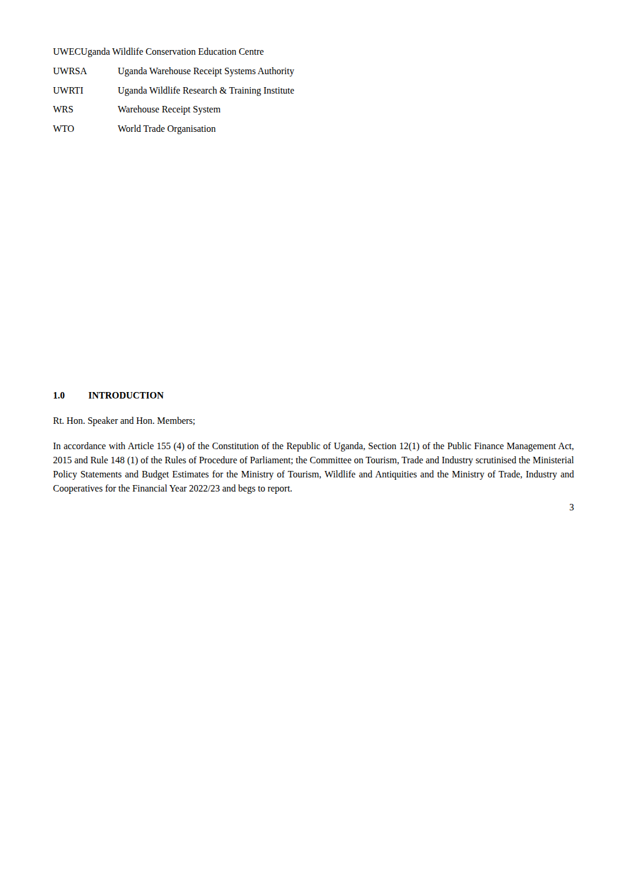UWECUganda Wildlife Conservation Education Centre
UWRSA Uganda Warehouse Receipt Systems Authority
UWRTI Uganda Wildlife Research & Training Institute
WRS Warehouse Receipt System
WTO World Trade Organisation
1.0 INTRODUCTION
Rt. Hon. Speaker and Hon. Members;
In accordance with Article 155 (4) of the Constitution of the Republic of Uganda, Section 12(1) of the Public Finance Management Act, 2015 and Rule 148 (1) of the Rules of Procedure of Parliament; the Committee on Tourism, Trade and Industry scrutinised the Ministerial Policy Statements and Budget Estimates for the Ministry of Tourism, Wildlife and Antiquities and the Ministry of Trade, Industry and Cooperatives for the Financial Year 2022/23 and begs to report.
3